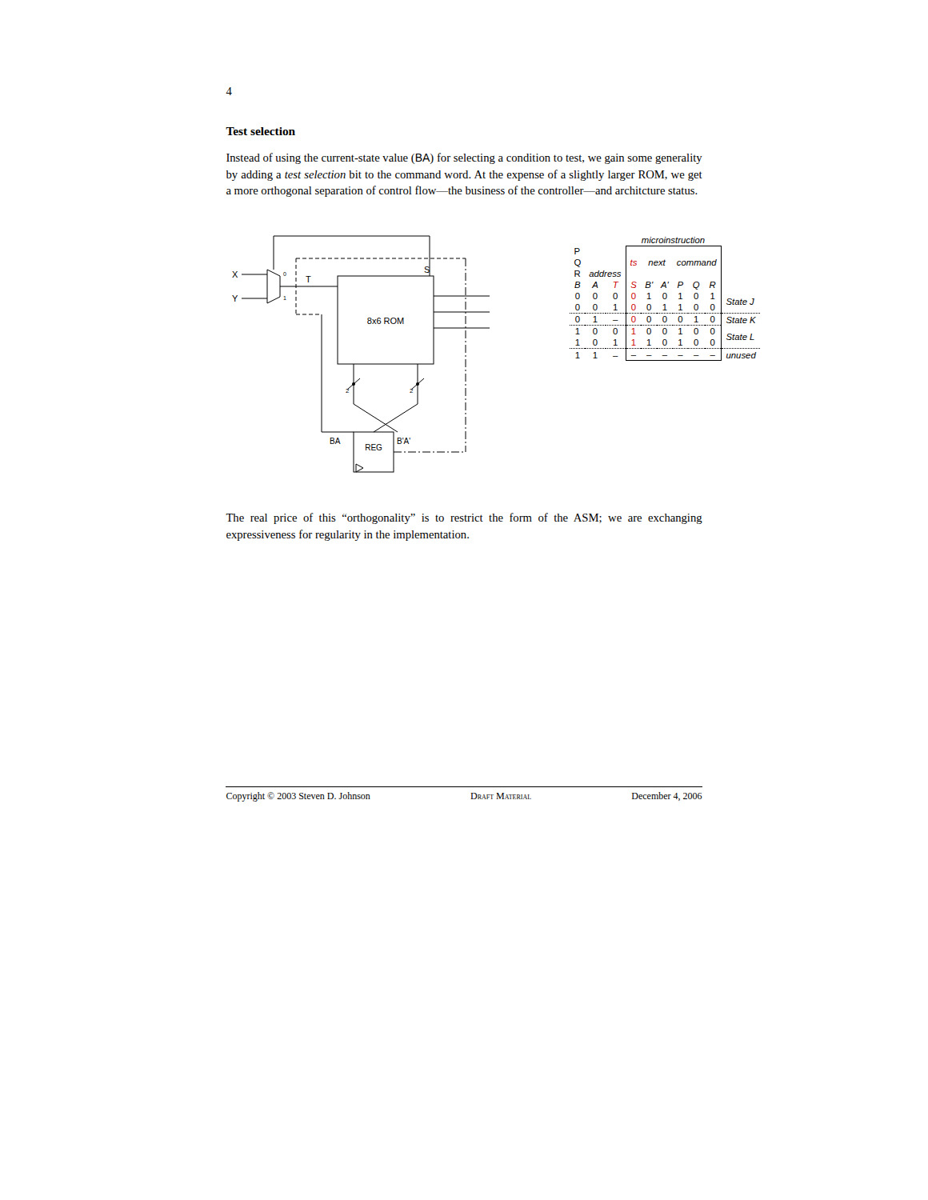4
Test selection
Instead of using the current-state value (BA) for selecting a condition to test, we gain some generality by adding a test selection bit to the command word. At the expense of a slightly larger ROM, we get a more orthogonal separation of control flow—the business of the controller—and architcture status.
8x6 ROM 0 1 X Y T S 2 2 REG BA B'A'
| | microinstruction | |
| P | | | | | |
| Q | address | ts | next | command | |
| R | | | | |
| B | A | T | S | B' | A' | P | Q | R | |
| 0 | 0 | 0 | 0 | 1 | 0 | 1 | 0 | 1 | State J |
| 0 | 0 | 1 | 0 | 0 | 1 | 1 | 0 | 0 |
| 0 | 1 | – | 0 | 0 | 0 | 0 | 1 | 0 | State K |
| 1 | 0 | 0 | 1 | 0 | 0 | 1 | 0 | 0 | State L |
| 1 | 0 | 1 | 1 | 1 | 0 | 1 | 0 | 0 |
| 1 | 1 | – | – | – | – | – | – | – | unused |
The real price of this “orthogonality” is to restrict the form of the ASM; we are exchanging expressiveness for regularity in the implementation.
Copyright © 2003 Steven D. Johnson Draft Material December 4, 2006